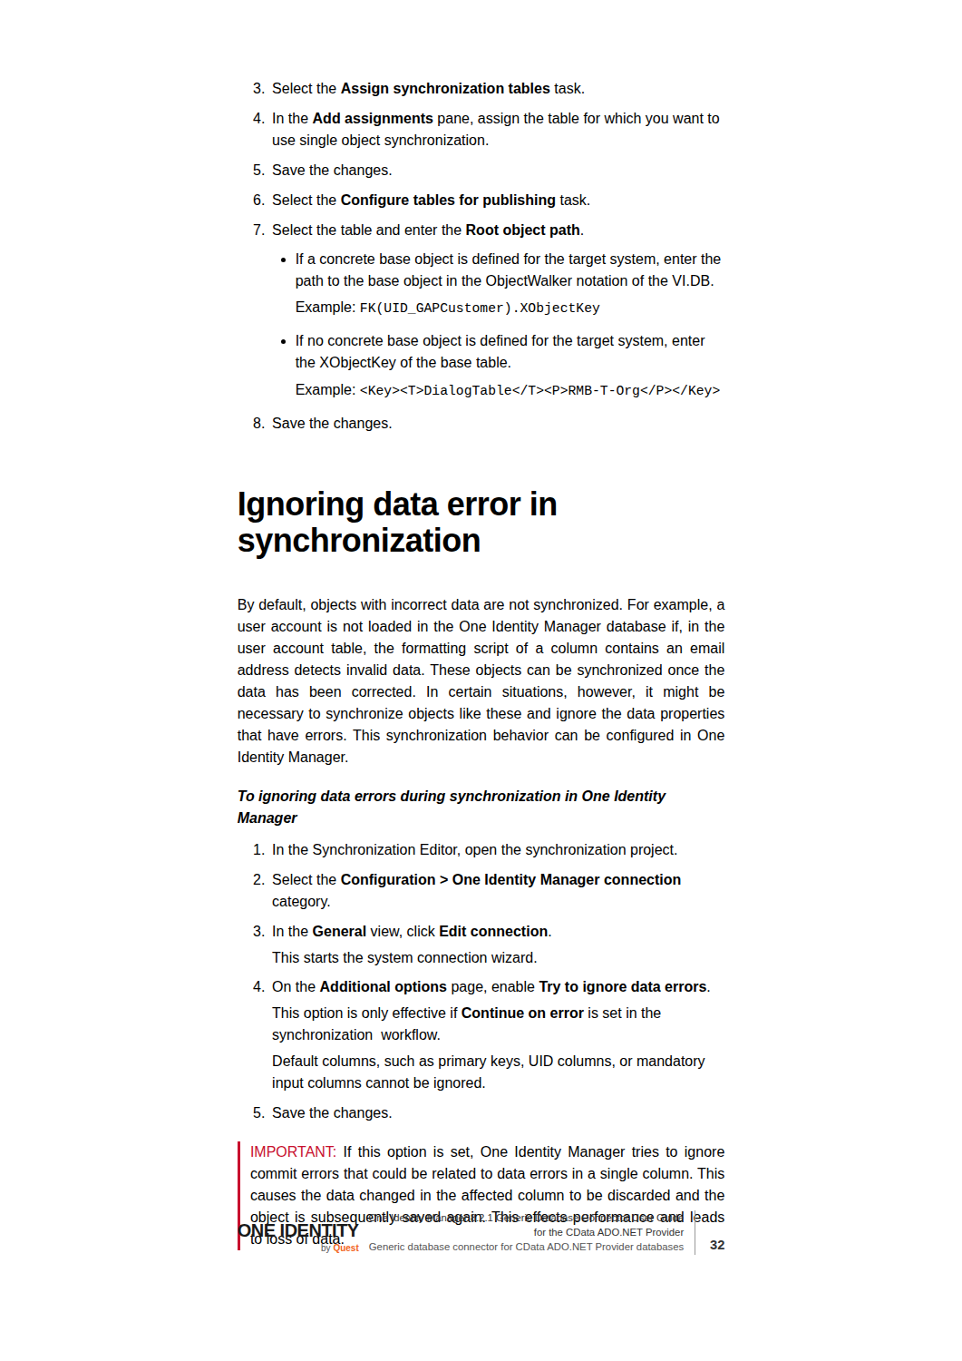Select the Assign synchronization tables task.
In the Add assignments pane, assign the table for which you want to use single object synchronization.
Save the changes.
Select the Configure tables for publishing task.
Select the table and enter the Root object path.
If a concrete base object is defined for the target system, enter the path to the base object in the ObjectWalker notation of the VI.DB.
Example: FK(UID_GAPCustomer).XObjectKey
If no concrete base object is defined for the target system, enter the XObjectKey of the base table.
Example: <Key><T>DialogTable</T><P>RMB-T-Org</P></Key>
Save the changes.
Ignoring data error in synchronization
By default, objects with incorrect data are not synchronized. For example, a user account is not loaded in the One Identity Manager database if, in the user account table, the formatting script of a column contains an email address detects invalid data. These objects can be synchronized once the data has been corrected. In certain situations, however, it might be necessary to synchronize objects like these and ignore the data properties that have errors. This synchronization behavior can be configured in One Identity Manager.
To ignoring data errors during synchronization in One Identity Manager
In the Synchronization Editor, open the synchronization project.
Select the Configuration > One Identity Manager connection category.
In the General view, click Edit connection.
This starts the system connection wizard.
On the Additional options page, enable Try to ignore data errors.
This option is only effective if Continue on error is set in the synchronization workflow.
Default columns, such as primary keys, UID columns, or mandatory input columns cannot be ignored.
Save the changes.
IMPORTANT: If this option is set, One Identity Manager tries to ignore commit errors that could be related to data errors in a single column. This causes the data changed in the affected column to be discarded and the object is subsequently saved again. This effects performance and leads to loss of data.
ONE IDENTITY
by Quest
One Identity Manager 8.2.1 Generic Database Connector User Guide
for the CData ADO.NET Provider
Generic database connector for CData ADO.NET Provider databases
32